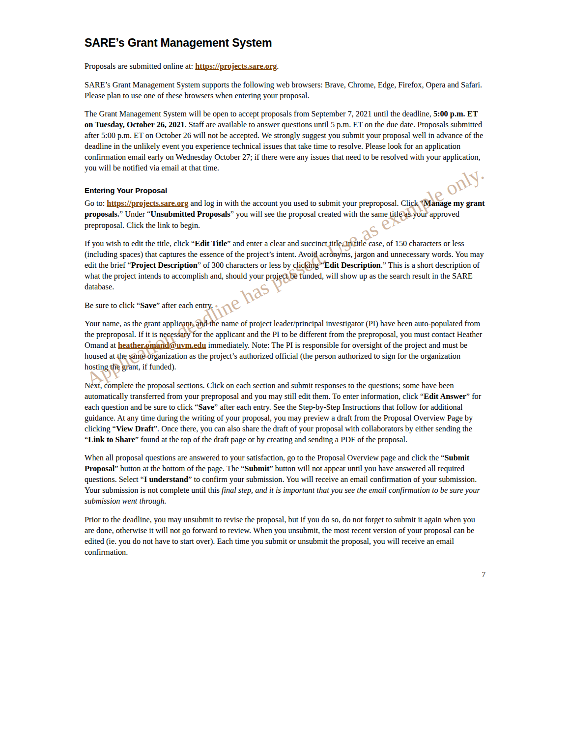Application deadline has passed. Use as example only.
SARE’s Grant Management System
Proposals are submitted online at: https://projects.sare.org.
SARE’s Grant Management System supports the following web browsers: Brave, Chrome, Edge, Firefox, Opera and Safari. Please plan to use one of these browsers when entering your proposal.
The Grant Management System will be open to accept proposals from September 7, 2021 until the deadline, 5:00 p.m. ET on Tuesday, October 26, 2021. Staff are available to answer questions until 5 p.m. ET on the due date. Proposals submitted after 5:00 p.m. ET on October 26 will not be accepted. We strongly suggest you submit your proposal well in advance of the deadline in the unlikely event you experience technical issues that take time to resolve. Please look for an application confirmation email early on Wednesday October 27; if there were any issues that need to be resolved with your application, you will be notified via email at that time.
Entering Your Proposal
Go to: https://projects.sare.org and log in with the account you used to submit your preproposal. Click “Manage my grant proposals.” Under “Unsubmitted Proposals” you will see the proposal created with the same title as your approved preproposal. Click the link to begin.
If you wish to edit the title, click “Edit Title” and enter a clear and succinct title, in title case, of 150 characters or less (including spaces) that captures the essence of the project’s intent. Avoid acronyms, jargon and unnecessary words. You may edit the brief “Project Description” of 300 characters or less by clicking “Edit Description.” This is a short description of what the project intends to accomplish and, should your project be funded, will show up as the search result in the SARE database.
Be sure to click “Save” after each entry.
Your name, as the grant applicant, and the name of project leader/principal investigator (PI) have been auto-populated from the preproposal. If it is necessary for the applicant and the PI to be different from the preproposal, you must contact Heather Omand at heather.omand@uvm.edu immediately. Note: The PI is responsible for oversight of the project and must be housed at the same organization as the project’s authorized official (the person authorized to sign for the organization hosting the grant, if funded).
Next, complete the proposal sections. Click on each section and submit responses to the questions; some have been automatically transferred from your preproposal and you may still edit them. To enter information, click “Edit Answer” for each question and be sure to click “Save” after each entry. See the Step-by-Step Instructions that follow for additional guidance. At any time during the writing of your proposal, you may preview a draft from the Proposal Overview Page by clicking “View Draft”. Once there, you can also share the draft of your proposal with collaborators by either sending the “Link to Share” found at the top of the draft page or by creating and sending a PDF of the proposal.
When all proposal questions are answered to your satisfaction, go to the Proposal Overview page and click the “Submit Proposal” button at the bottom of the page. The “Submit” button will not appear until you have answered all required questions. Select “I understand” to confirm your submission. You will receive an email confirmation of your submission. Your submission is not complete until this final step, and it is important that you see the email confirmation to be sure your submission went through.
Prior to the deadline, you may unsubmit to revise the proposal, but if you do so, do not forget to submit it again when you are done, otherwise it will not go forward to review. When you unsubmit, the most recent version of your proposal can be edited (ie. you do not have to start over). Each time you submit or unsubmit the proposal, you will receive an email confirmation.
7